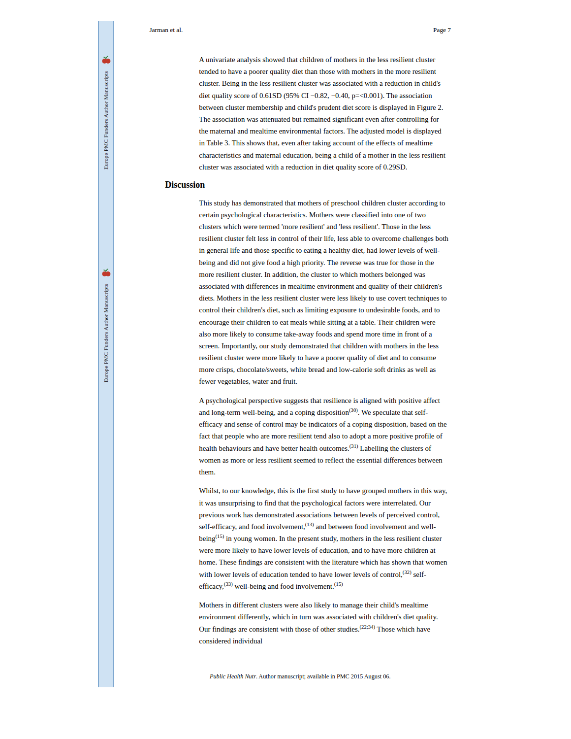Europe PMC Funders Author Manuscripts
Europe PMC Funders Author Manuscripts
Jarman et al. Page 7
A univariate analysis showed that children of mothers in the less resilient cluster tended to have a poorer quality diet than those with mothers in the more resilient cluster. Being in the less resilient cluster was associated with a reduction in child's diet quality score of 0.61SD (95% CI −0.82, −0.40, p=<0.001). The association between cluster membership and child's prudent diet score is displayed in Figure 2. The association was attenuated but remained significant even after controlling for the maternal and mealtime environmental factors. The adjusted model is displayed in Table 3. This shows that, even after taking account of the effects of mealtime characteristics and maternal education, being a child of a mother in the less resilient cluster was associated with a reduction in diet quality score of 0.29SD.
Discussion
This study has demonstrated that mothers of preschool children cluster according to certain psychological characteristics. Mothers were classified into one of two clusters which were termed 'more resilient' and 'less resilient'. Those in the less resilient cluster felt less in control of their life, less able to overcome challenges both in general life and those specific to eating a healthy diet, had lower levels of well-being and did not give food a high priority. The reverse was true for those in the more resilient cluster. In addition, the cluster to which mothers belonged was associated with differences in mealtime environment and quality of their children's diets. Mothers in the less resilient cluster were less likely to use covert techniques to control their children's diet, such as limiting exposure to undesirable foods, and to encourage their children to eat meals while sitting at a table. Their children were also more likely to consume take-away foods and spend more time in front of a screen. Importantly, our study demonstrated that children with mothers in the less resilient cluster were more likely to have a poorer quality of diet and to consume more crisps, chocolate/sweets, white bread and low-calorie soft drinks as well as fewer vegetables, water and fruit.
A psychological perspective suggests that resilience is aligned with positive affect and long-term well-being, and a coping disposition(30). We speculate that self-efficacy and sense of control may be indicators of a coping disposition, based on the fact that people who are more resilient tend also to adopt a more positive profile of health behaviours and have better health outcomes.(31) Labelling the clusters of women as more or less resilient seemed to reflect the essential differences between them.
Whilst, to our knowledge, this is the first study to have grouped mothers in this way, it was unsurprising to find that the psychological factors were interrelated. Our previous work has demonstrated associations between levels of perceived control, self-efficacy, and food involvement,(13) and between food involvement and well-being(15) in young women. In the present study, mothers in the less resilient cluster were more likely to have lower levels of education, and to have more children at home. These findings are consistent with the literature which has shown that women with lower levels of education tended to have lower levels of control,(32) self-efficacy,(33) well-being and food involvement.(15)
Mothers in different clusters were also likely to manage their child's mealtime environment differently, which in turn was associated with children's diet quality. Our findings are consistent with those of other studies.(22;34) Those which have considered individual
Public Health Nutr. Author manuscript; available in PMC 2015 August 06.